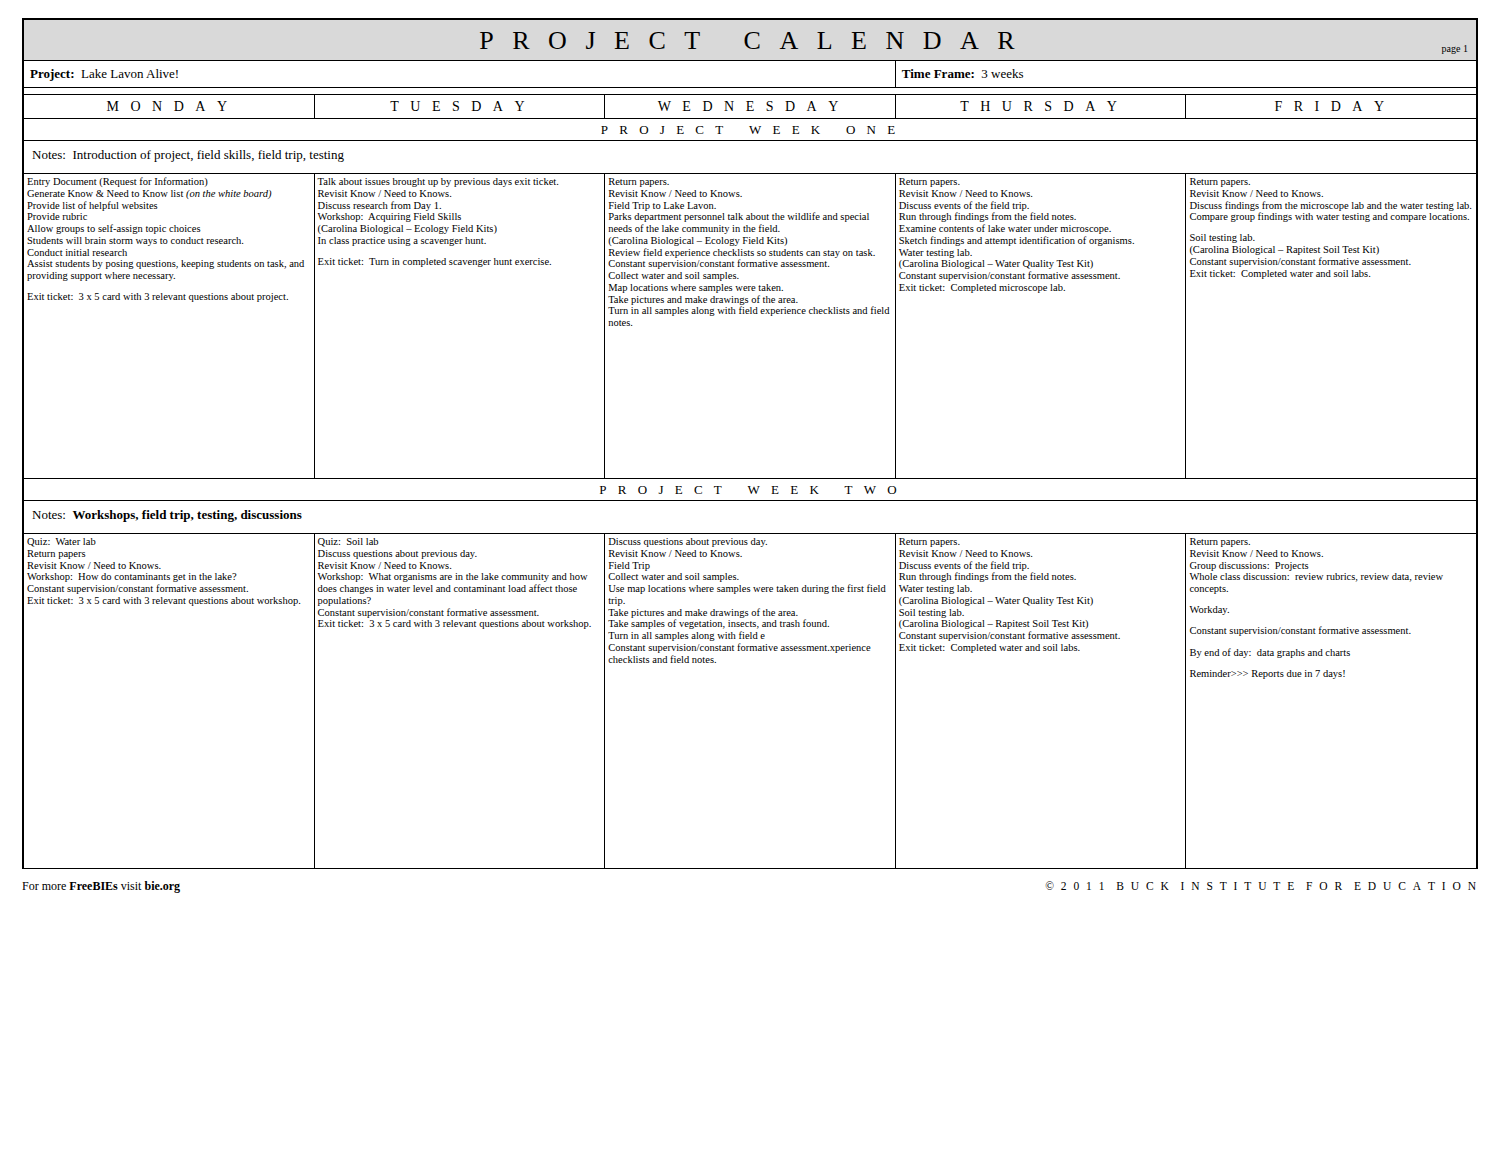| P R O J E C T C A L E N D A R page 1 |
| Project: Lake Lavon Alive! | Time Frame: 3 weeks |
| M O N D A Y | T U E S D A Y | W E D N E S D A Y | T H U R S D A Y | F R I D A Y |
| P R O J E C T W E E K O N E |
| Notes: Introduction of project, field skills, field trip, testing |
| Entry Document (Request for Information) Generate Know & Need to Know list (on the white board) Provide list of helpful websites Provide rubric Allow groups to self-assign topic choices Students will brain storm ways to conduct research. Conduct initial research Assist students by posing questions, keeping students on task, and providing support where necessary. Exit ticket: 3 x 5 card with 3 relevant questions about project. | Talk about issues brought up by previous days exit ticket. Revisit Know / Need to Knows. Discuss research from Day 1. Workshop: Acquiring Field Skills (Carolina Biological – Ecology Field Kits) In class practice using a scavenger hunt. Exit ticket: Turn in completed scavenger hunt exercise. | Return papers. Revisit Know / Need to Knows. Field Trip to Lake Lavon. Parks department personnel talk about the wildlife and special needs of the lake community in the field. (Carolina Biological – Ecology Field Kits) Review field experience checklists so students can stay on task. Constant supervision/constant formative assessment. Collect water and soil samples. Map locations where samples were taken. Take pictures and make drawings of the area. Turn in all samples along with field experience checklists and field notes. | Return papers. Revisit Know / Need to Knows. Discuss events of the field trip. Run through findings from the field notes. Examine contents of lake water under microscope. Sketch findings and attempt identification of organisms. Water testing lab. (Carolina Biological – Water Quality Test Kit) Constant supervision/constant formative assessment. Exit ticket: Completed microscope lab. | Return papers. Revisit Know / Need to Knows. Discuss findings from the microscope lab and the water testing lab. Compare group findings with water testing and compare locations. Soil testing lab. (Carolina Biological – Rapitest Soil Test Kit) Constant supervision/constant formative assessment. Exit ticket: Completed water and soil labs. |
| P R O J E C T W E E K T W O |
| Notes: Workshops, field trip, testing, discussions |
| Quiz: Water lab Return papers Revisit Know / Need to Knows. Workshop: How do contaminants get in the lake? Constant supervision/constant formative assessment. Exit ticket: 3 x 5 card with 3 relevant questions about workshop. | Quiz: Soil lab Discuss questions about previous day. Revisit Know / Need to Knows. Workshop: What organisms are in the lake community and how does changes in water level and contaminant load affect those populations? Constant supervision/constant formative assessment. Exit ticket: 3 x 5 card with 3 relevant questions about workshop. | Discuss questions about previous day. Revisit Know / Need to Knows. Field Trip Collect water and soil samples. Use map locations where samples were taken during the first field trip. Take pictures and make drawings of the area. Take samples of vegetation, insects, and trash found. Turn in all samples along with field e Constant supervision/constant formative assessment.xperience checklists and field notes. | Return papers. Revisit Know / Need to Knows. Discuss events of the field trip. Run through findings from the field notes. Water testing lab. (Carolina Biological – Water Quality Test Kit) Soil testing lab. (Carolina Biological – Rapitest Soil Test Kit) Constant supervision/constant formative assessment. Exit ticket: Completed water and soil labs. | Return papers. Revisit Know / Need to Knows. Group discussions: Projects Whole class discussion: review rubrics, review data, review concepts. Workday. Constant supervision/constant formative assessment. By end of day: data graphs and charts Reminder>>> Reports due in 7 days! |
For more FreeBIEs visit bie.org
© 2 0 1 1 B U C K I N S T I T U T E F O R E D U C A T I O N